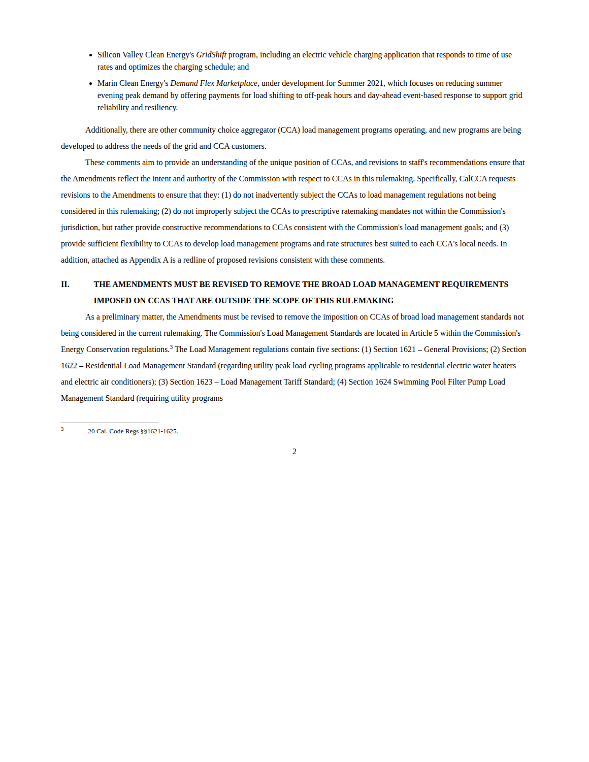Silicon Valley Clean Energy's GridShift program, including an electric vehicle charging application that responds to time of use rates and optimizes the charging schedule; and
Marin Clean Energy's Demand Flex Marketplace, under development for Summer 2021, which focuses on reducing summer evening peak demand by offering payments for load shifting to off-peak hours and day-ahead event-based response to support grid reliability and resiliency.
Additionally, there are other community choice aggregator (CCA) load management programs operating, and new programs are being developed to address the needs of the grid and CCA customers.
These comments aim to provide an understanding of the unique position of CCAs, and revisions to staff's recommendations ensure that the Amendments reflect the intent and authority of the Commission with respect to CCAs in this rulemaking. Specifically, CalCCA requests revisions to the Amendments to ensure that they: (1) do not inadvertently subject the CCAs to load management regulations not being considered in this rulemaking; (2) do not improperly subject the CCAs to prescriptive ratemaking mandates not within the Commission's jurisdiction, but rather provide constructive recommendations to CCAs consistent with the Commission's load management goals; and (3) provide sufficient flexibility to CCAs to develop load management programs and rate structures best suited to each CCA's local needs. In addition, attached as Appendix A is a redline of proposed revisions consistent with these comments.
II. The Amendments Must Be Revised to Remove the Broad Load Management Requirements Imposed on CCAs That Are Outside the Scope of This Rulemaking
As a preliminary matter, the Amendments must be revised to remove the imposition on CCAs of broad load management standards not being considered in the current rulemaking. The Commission's Load Management Standards are located in Article 5 within the Commission's Energy Conservation regulations.3 The Load Management regulations contain five sections: (1) Section 1621 – General Provisions; (2) Section 1622 – Residential Load Management Standard (regarding utility peak load cycling programs applicable to residential electric water heaters and electric air conditioners); (3) Section 1623 – Load Management Tariff Standard; (4) Section 1624 Swimming Pool Filter Pump Load Management Standard (requiring utility programs
3 20 Cal. Code Regs §§1621-1625.
2